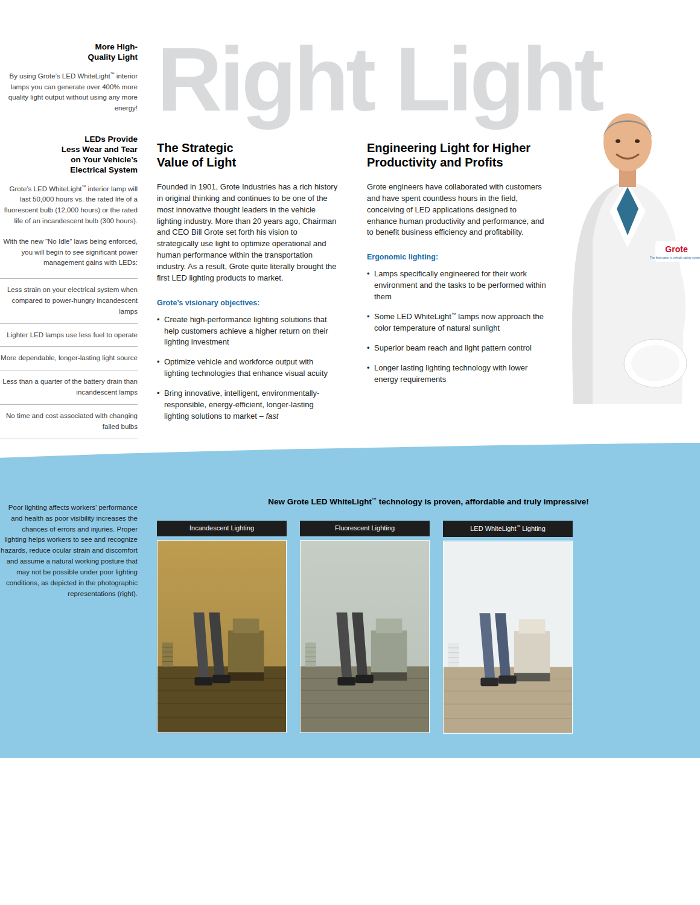More High-
Quality Light
By using Grote’s LED WhiteLight™ interior lamps you can generate over 400% more quality light output without using any more energy!
LEDs Provide
Less Wear and Tear
on Your Vehicle’s
Electrical System
Grote’s LED WhiteLight™ interior lamp will last 50,000 hours vs. the rated life of a fluorescent bulb (12,000 hours) or the rated life of an incandescent bulb (300 hours).
With the new “No Idle” laws being enforced, you will begin to see significant power management gains with LEDs:
Less strain on your electrical system when compared to power-hungry incandescent lamps
Lighter LED lamps use less fuel to operate
More dependable, longer-lasting light source
Less than a quarter of the battery drain than incandescent lamps
No time and cost associated with changing failed bulbs
Right Light
The Strategic
Value of Light
Founded in 1901, Grote Industries has a rich history in original thinking and continues to be one of the most innovative thought leaders in the vehicle lighting industry. More than 20 years ago, Chairman and CEO Bill Grote set forth his vision to strategically use light to optimize operational and human performance within the transportation industry. As a result, Grote quite literally brought the first LED lighting products to market.
Grote’s visionary objectives:
Create high-performance lighting solutions that help customers achieve a higher return on their lighting investment
Optimize vehicle and workforce output with lighting technologies that enhance visual acuity
Bring innovative, intelligent, environmentally-responsible, energy-efficient, longer-lasting lighting solutions to market – fast
Engineering Light for Higher
Productivity and Profits
Grote engineers have collaborated with customers and have spent countless hours in the field, conceiving of LED applications designed to enhance human productivity and performance, and to benefit business efficiency and profitability.
Ergonomic lighting:
Lamps specifically engineered for their work environment and the tasks to be performed within them
Some LED WhiteLight™ lamps now approach the color temperature of natural sunlight
Superior beam reach and light pattern control
Longer lasting lighting technology with lower energy requirements
Grote The first name in vehicle safety systems
Poor lighting affects workers’ performance and health as poor visibility increases the chances of errors and injuries. Proper lighting helps workers to see and recognize hazards, reduce ocular strain and discomfort and assume a natural working posture that may not be possible under poor lighting conditions, as depicted in the photographic representations (right).
New Grote LED WhiteLight™ technology is proven, affordable and truly impressive!
Incandescent Lighting
Fluorescent Lighting
LED WhiteLight™ Lighting